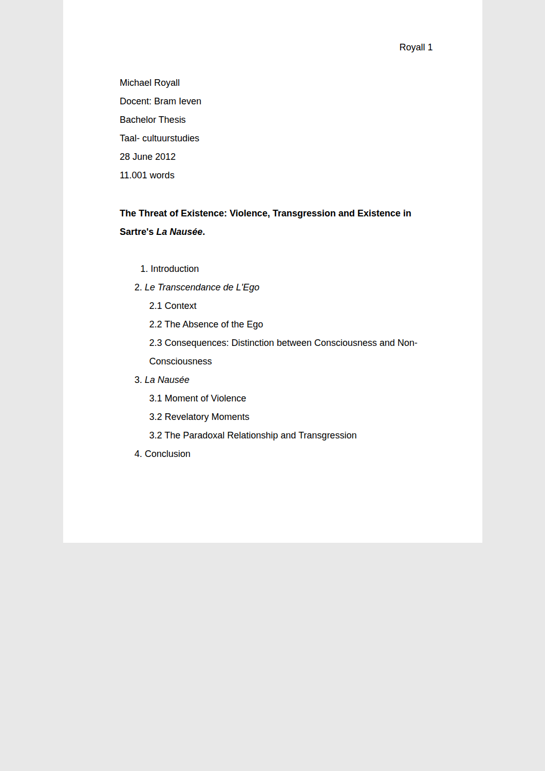Royall 1
Michael Royall
Docent: Bram Ieven
Bachelor Thesis
Taal- cultuurstudies
28 June 2012
11.001 words
The Threat of Existence: Violence, Transgression and Existence in Sartre's La Nausée.
1. Introduction
2. Le Transcendance de L'Ego
2.1 Context
2.2 The Absence of the Ego
2.3 Consequences: Distinction between Consciousness and Non-Consciousness
3. La Nausée
3.1 Moment of Violence
3.2 Revelatory Moments
3.2 The Paradoxal Relationship and Transgression
4. Conclusion